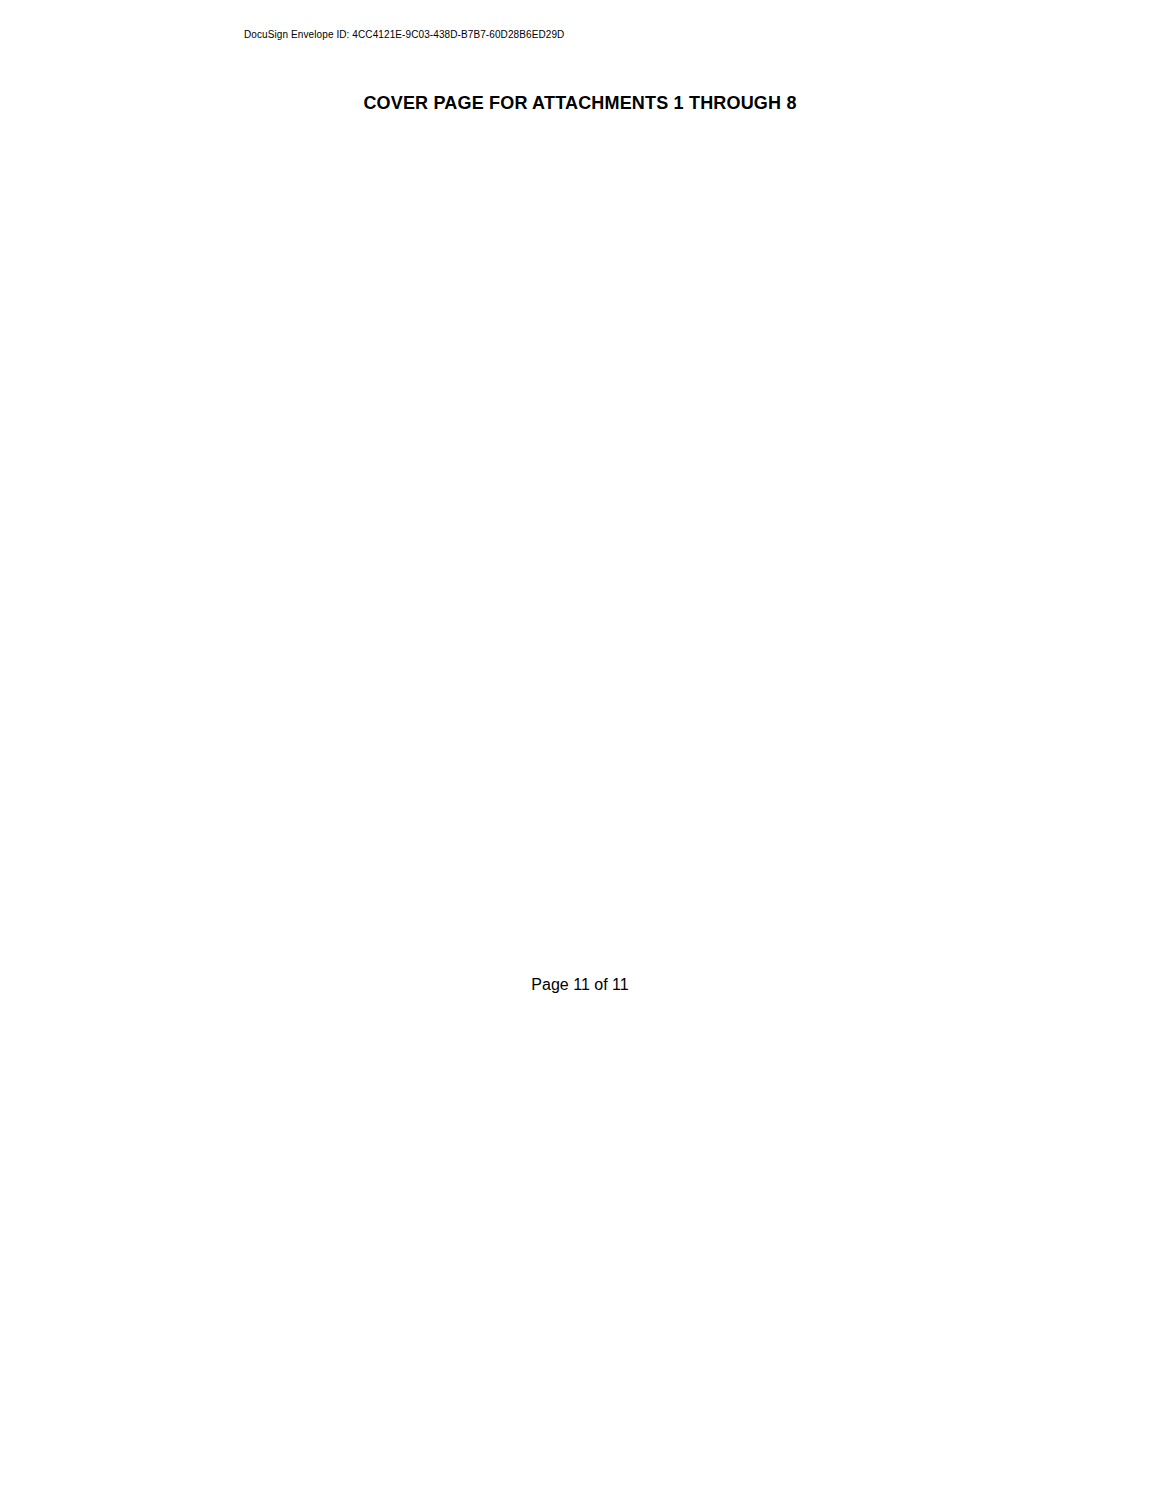DocuSign Envelope ID: 4CC4121E-9C03-438D-B7B7-60D28B6ED29D
COVER PAGE FOR ATTACHMENTS 1 THROUGH 8
Page 11 of 11